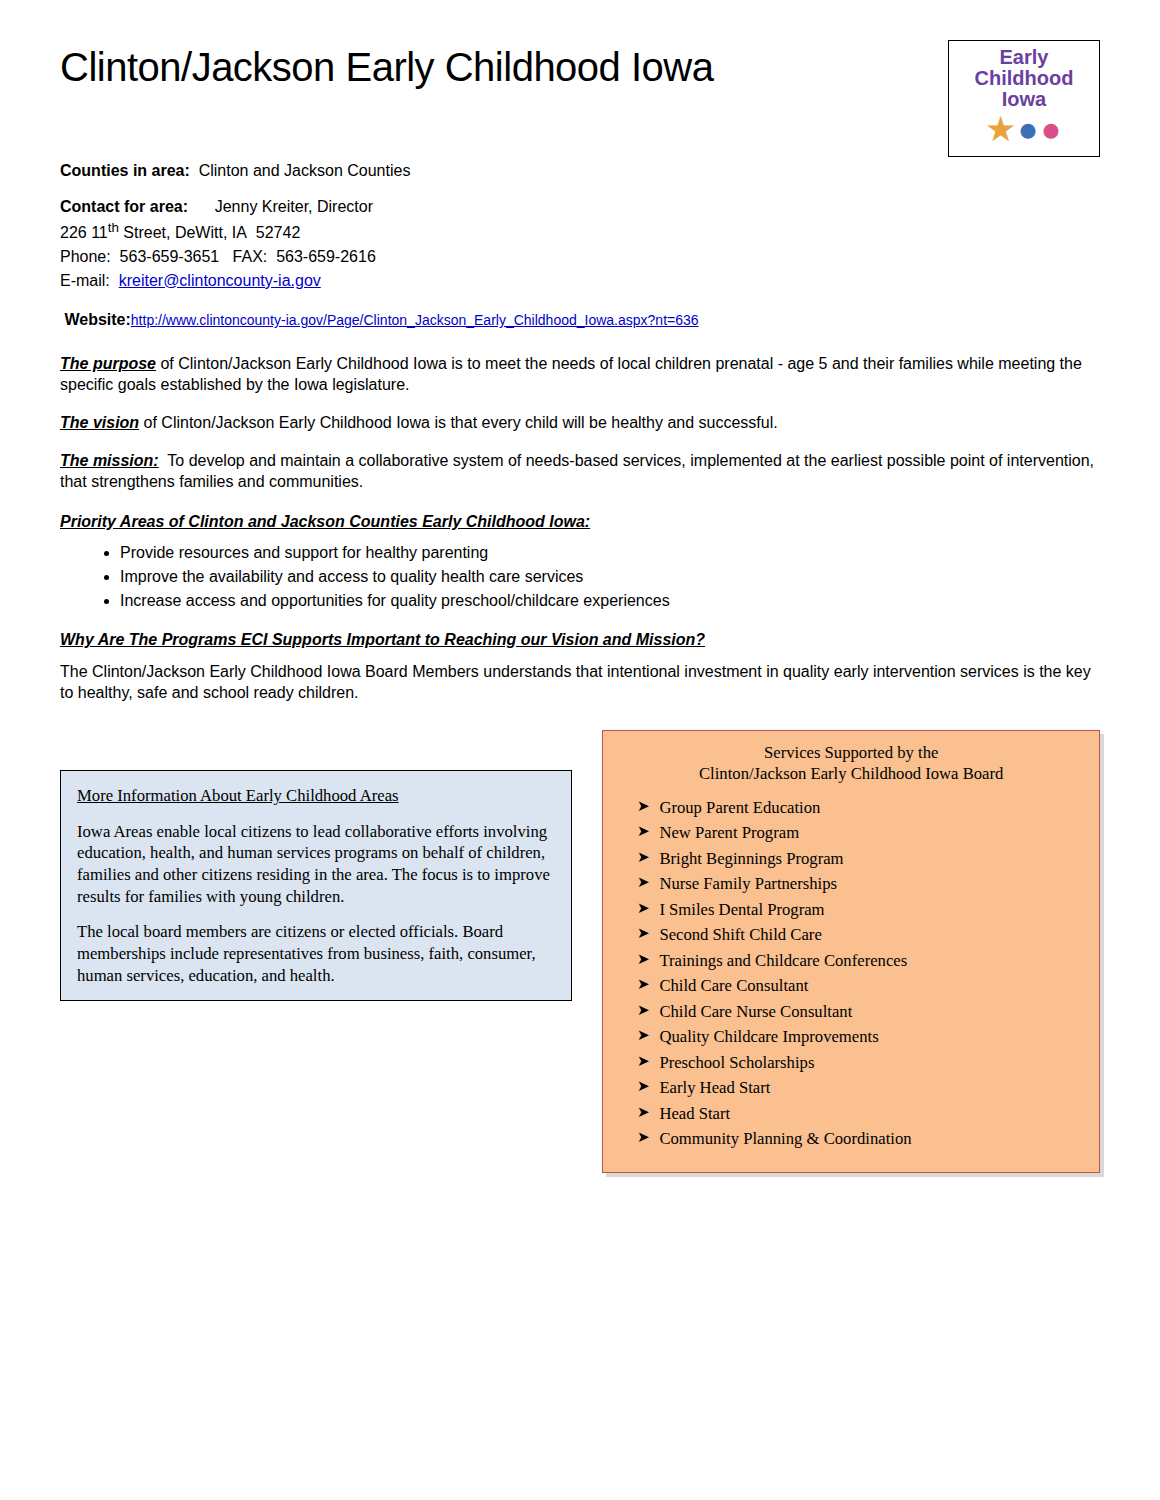Clinton/Jackson Early Childhood Iowa
Early
Childhood
Iowa
★●●
Counties in area: Clinton and Jackson Counties
Contact for area: Jenny Kreiter, Director
226 11th Street, DeWitt, IA 52742
Phone: 563-659-3651 FAX: 563-659-2616
E-mail: kreiter@clintoncounty-ia.gov
Website: http://www.clintoncounty-ia.gov/Page/Clinton_Jackson_Early_Childhood_Iowa.aspx?nt=636
The purpose of Clinton/Jackson Early Childhood Iowa is to meet the needs of local children prenatal - age 5 and their families while meeting the specific goals established by the Iowa legislature.
The vision of Clinton/Jackson Early Childhood Iowa is that every child will be healthy and successful.
The mission: To develop and maintain a collaborative system of needs-based services, implemented at the earliest possible point of intervention, that strengthens families and communities.
Priority Areas of Clinton and Jackson Counties Early Childhood Iowa:
Provide resources and support for healthy parenting
Improve the availability and access to quality health care services
Increase access and opportunities for quality preschool/childcare experiences
Why Are The Programs ECI Supports Important to Reaching our Vision and Mission?
The Clinton/Jackson Early Childhood Iowa Board Members understands that intentional investment in quality early intervention services is the key to healthy, safe and school ready children.
More Information About Early Childhood Areas
Iowa Areas enable local citizens to lead collaborative efforts involving education, health, and human services programs on behalf of children, families and other citizens residing in the area. The focus is to improve results for families with young children.
The local board members are citizens or elected officials. Board memberships include representatives from business, faith, consumer, human services, education, and health.
Services Supported by the
Clinton/Jackson Early Childhood Iowa Board
Group Parent Education
New Parent Program
Bright Beginnings Program
Nurse Family Partnerships
I Smiles Dental Program
Second Shift Child Care
Trainings and Childcare Conferences
Child Care Consultant
Child Care Nurse Consultant
Quality Childcare Improvements
Preschool Scholarships
Early Head Start
Head Start
Community Planning & Coordination